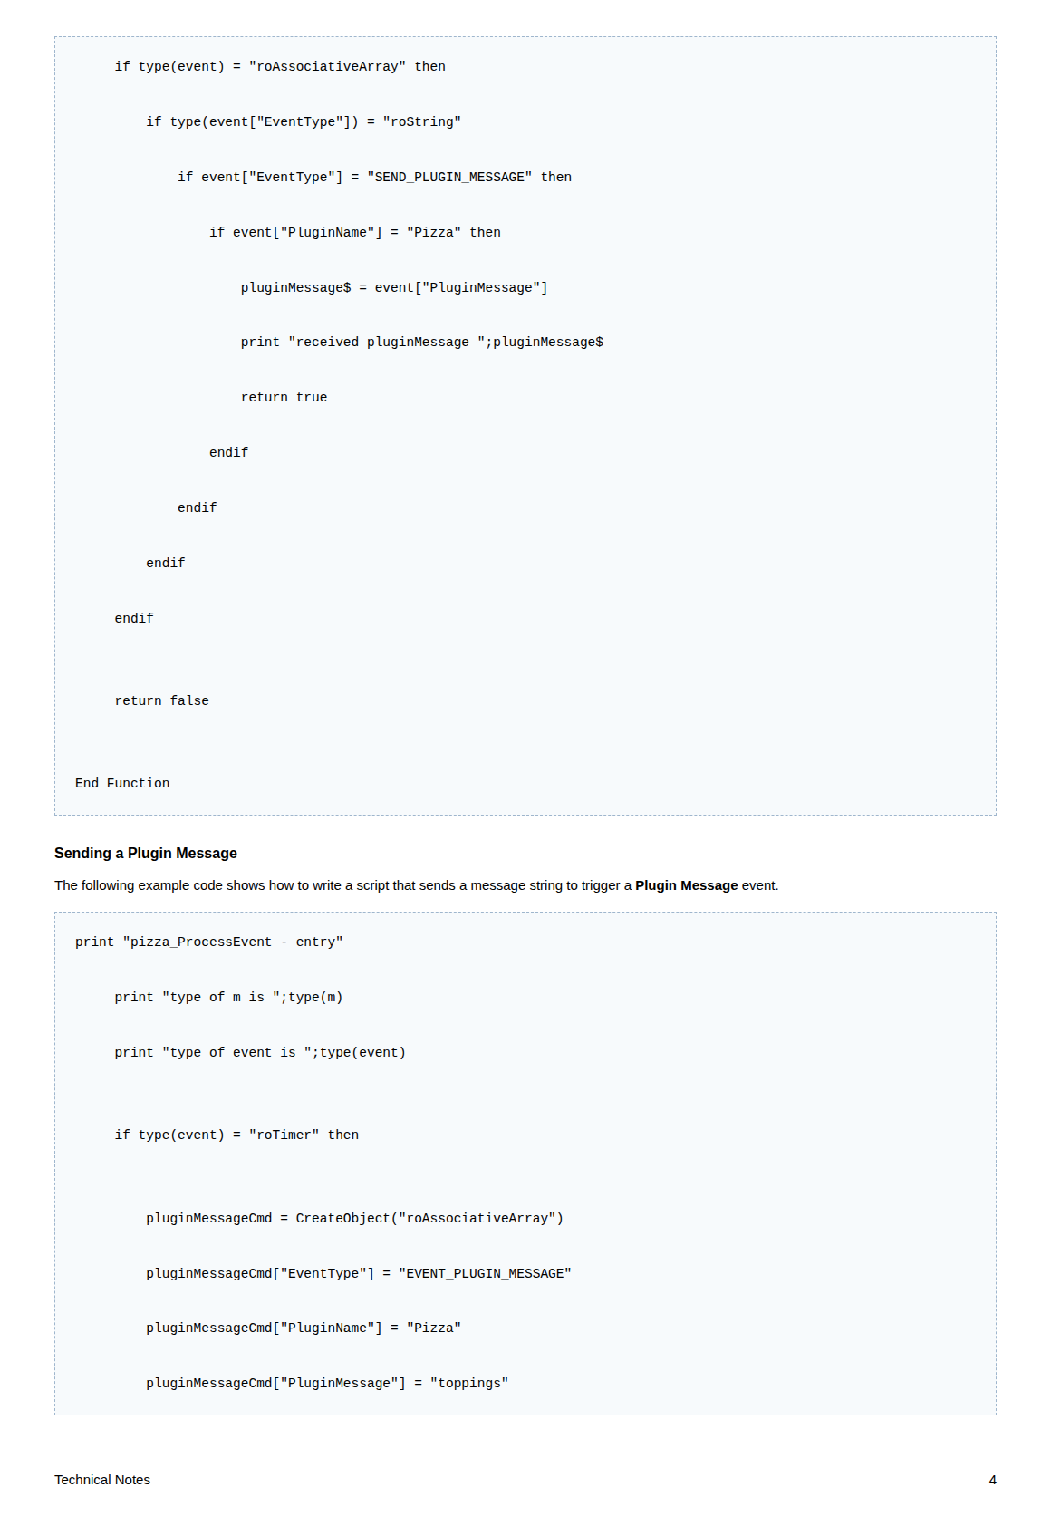if type(event) = "roAssociativeArray" then if type(event["EventType"]) = "roString" if event["EventType"] = "SEND_PLUGIN_MESSAGE" then if event["PluginName"] = "Pizza" then pluginMessage$ = event["PluginMessage"] print "received pluginMessage ";pluginMessage$ return true endif endif endif endif return false End Function
Sending a Plugin Message
The following example code shows how to write a script that sends a message string to trigger a Plugin Message event.
print "pizza_ProcessEvent - entry" print "type of m is ";type(m) print "type of event is ";type(event) if type(event) = "roTimer" then pluginMessageCmd = CreateObject("roAssociativeArray") pluginMessageCmd["EventType"] = "EVENT_PLUGIN_MESSAGE" pluginMessageCmd["PluginName"] = "Pizza" pluginMessageCmd["PluginMessage"] = "toppings"
Technical Notes 4